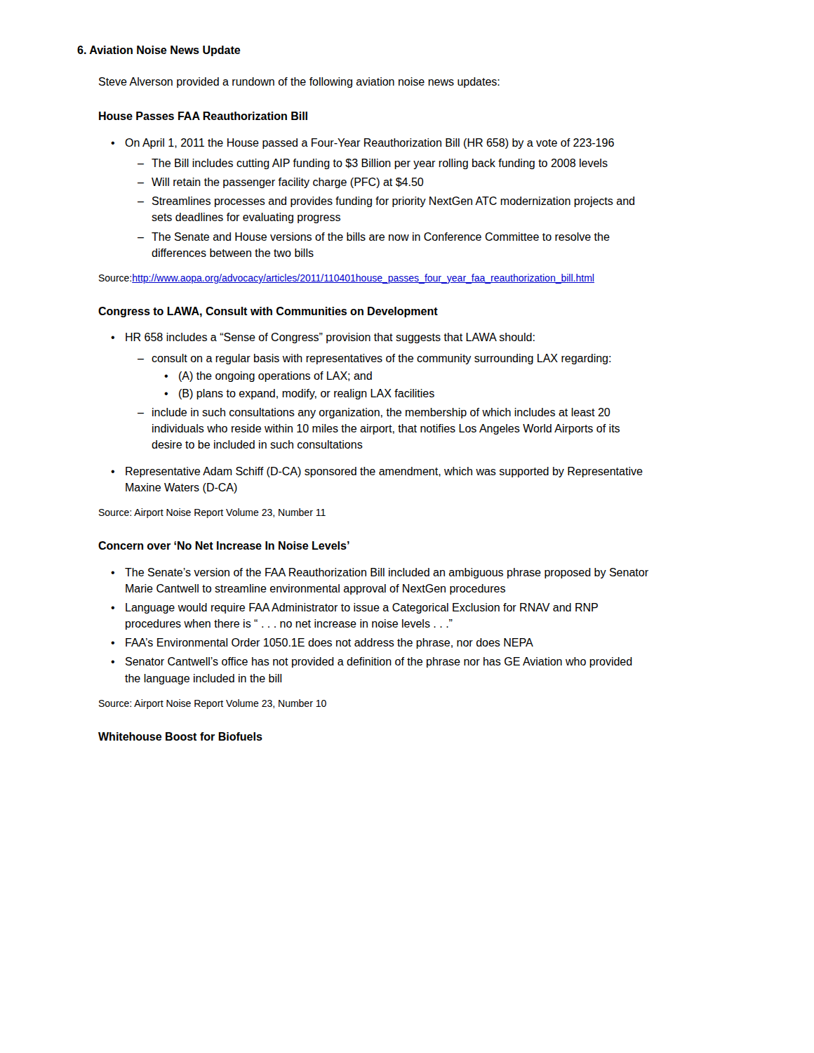6. Aviation Noise News Update
Steve Alverson provided a rundown of the following aviation noise news updates:
House Passes FAA Reauthorization Bill
On April 1, 2011 the House passed a Four-Year Reauthorization Bill (HR 658) by a vote of 223-196
The Bill includes cutting AIP funding to $3 Billion per year rolling back funding to 2008 levels
Will retain the passenger facility charge (PFC) at $4.50
Streamlines processes and provides funding for priority NextGen ATC modernization projects and sets deadlines for evaluating progress
The Senate and House versions of the bills are now in Conference Committee to resolve the differences between the two bills
Source:http://www.aopa.org/advocacy/articles/2011/110401house_passes_four_year_faa_reauthorization_bill.html
Congress to LAWA, Consult with Communities on Development
HR 658 includes a “Sense of Congress” provision that suggests that LAWA should:
consult on a regular basis with representatives of the community surrounding LAX regarding:
(A) the ongoing operations of LAX; and
(B) plans to expand, modify, or realign LAX facilities
include in such consultations any organization, the membership of which includes at least 20 individuals who reside within 10 miles the airport, that notifies Los Angeles World Airports of its desire to be included in such consultations
Representative Adam Schiff (D-CA) sponsored the amendment, which was supported by Representative Maxine Waters (D-CA)
Source: Airport Noise Report Volume 23, Number 11
Concern over ‘No Net Increase In Noise Levels’
The Senate’s version of the FAA Reauthorization Bill included an ambiguous phrase proposed by Senator Marie Cantwell to streamline environmental approval of NextGen procedures
Language would require FAA Administrator to issue a Categorical Exclusion for RNAV and RNP procedures when there is “ . . . no net increase in noise levels . . .”
FAA’s Environmental Order 1050.1E does not address the phrase, nor does NEPA
Senator Cantwell’s office has not provided a definition of the phrase nor has GE Aviation who provided the language included in the bill
Source: Airport Noise Report Volume 23, Number 10
Whitehouse Boost for Biofuels